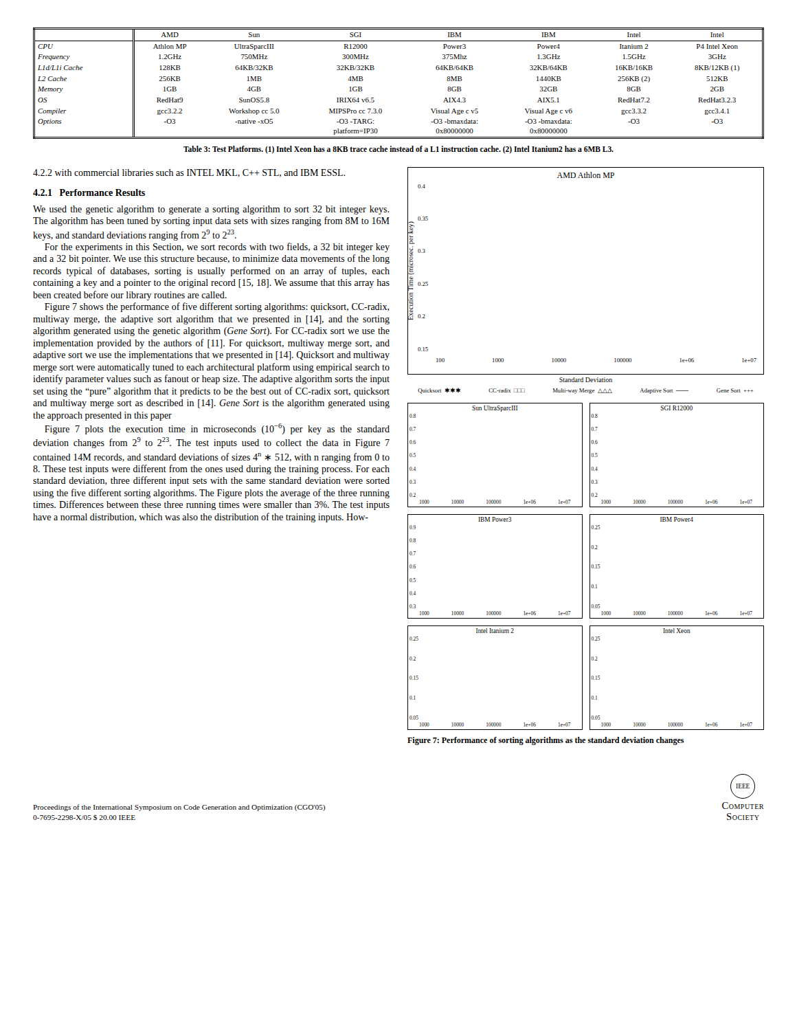| | AMD | Sun | SGI | IBM | IBM | Intel | Intel |
| --- | --- | --- | --- | --- | --- | --- | --- |
| CPU | Athlon MP | UltraSparcIII | R12000 | Power3 | Power4 | Itanium 2 | P4 Intel Xeon |
| Frequency | 1.2GHz | 750MHz | 300MHz | 375Mhz | 1.3GHz | 1.5GHz | 3GHz |
| L1d/L1i Cache | 128KB | 64KB/32KB | 32KB/32KB | 64KB/64KB | 32KB/64KB | 16KB/16KB | 8KB/12KB (1) |
| L2 Cache | 256KB | 1MB | 4MB | 8MB | 1440KB | 256KB (2) | 512KB |
| Memory | 1GB | 4GB | 1GB | 8GB | 32GB | 8GB | 2GB |
| OS | RedHat9 | SunOS5.8 | IRIX64 v6.5 | AIX4.3 | AIX5.1 | RedHat7.2 | RedHat3.2.3 |
| Compiler | gcc3.2.2 | Workshop cc 5.0 | MIPSPro cc 7.3.0 | Visual Age c v5 | Visual Age c v6 | gcc3.3.2 | gcc3.4.1 |
| Options | -O3 | -native -xO5 | -O3 -TARG: platform=IP30 | -O3 -bmaxdata: 0x80000000 | -O3 -bmaxdata: 0x80000000 | -O3 | -O3 |
Table 3: Test Platforms. (1) Intel Xeon has a 8KB trace cache instead of a L1 instruction cache. (2) Intel Itanium2 has a 6MB L3.
4.2.2 with commercial libraries such as INTEL MKL, C++ STL, and IBM ESSL.
4.2.1 Performance Results
We used the genetic algorithm to generate a sorting algorithm to sort 32 bit integer keys. The algorithm has been tuned by sorting input data sets with sizes ranging from 8M to 16M keys, and standard deviations ranging from 29 to 223.
For the experiments in this Section, we sort records with two fields, a 32 bit integer key and a 32 bit pointer. We use this structure because, to minimize data movements of the long records typical of databases, sorting is usually performed on an array of tuples, each containing a key and a pointer to the original record [15, 18]. We assume that this array has been created before our library routines are called.
Figure 7 shows the performance of five different sorting algorithms: quicksort, CC-radix, multiway merge, the adaptive sort algorithm that we presented in [14], and the sorting algorithm generated using the genetic algorithm (Gene Sort). For CC-radix sort we use the implementation provided by the authors of [11]. For quicksort, multiway merge sort, and adaptive sort we use the implementations that we presented in [14]. Quicksort and multiway merge sort were automatically tuned to each architectural platform using empirical search to identify parameter values such as fanout or heap size. The adaptive algorithm sorts the input set using the “pure” algorithm that it predicts to be the best out of CC-radix sort, quicksort and multiway merge sort as described in [14]. Gene Sort is the algorithm generated using the approach presented in this paper
Figure 7 plots the execution time in microseconds (10−6) per key as the standard deviation changes from 29 to 223. The test inputs used to collect the data in Figure 7 contained 14M records, and standard deviations of sizes 4n ∗ 512, with n ranging from 0 to 8. These test inputs were different from the ones used during the training process. For each standard deviation, three different input sets with the same standard deviation were sorted using the five different sorting algorithms. The Figure plots the average of the three running times. Differences between these three running times were smaller than 3%. The test inputs have a normal distribution, which was also the distribution of the training inputs. How-
AMD Athlon MP
Execution Time (microsec. per key)
0.4 0.35 0.3 0.25 0.2 0.15
100 1000 10000 100000 1e+06 1e+07
Standard Deviation
Quicksort ✱✱✱ CC-radix □□□ Multi-way Merge △△△ Adaptive Sort ─── Gene Sort +++
Sun UltraSparcIII
0.80.70.60.50.40.30.2
1000100001000001e+061e+07
SGI R12000
0.80.70.60.50.40.30.2
1000100001000001e+061e+07
IBM Power3
0.90.80.70.60.50.40.3
1000100001000001e+061e+07
IBM Power4
0.250.20.150.10.05
1000100001000001e+061e+07
Intel Itanium 2
0.250.20.150.10.05
1000100001000001e+061e+07
Intel Xeon
0.250.20.150.10.05
1000100001000001e+061e+07
Figure 7: Performance of sorting algorithms as the standard deviation changes
Proceedings of the International Symposium on Code Generation and Optimization (CGO'05)
0-7695-2298-X/05 $ 20.00 IEEE
IEEE
Computer
Society